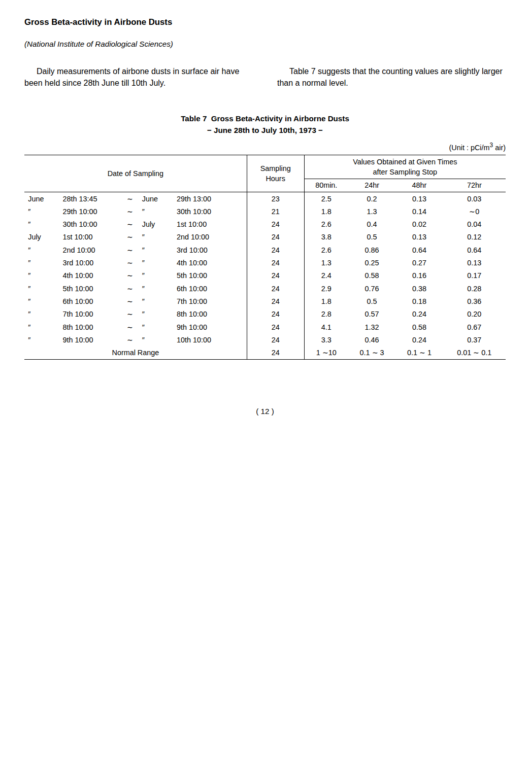Gross Beta-activity in Airbone Dusts
(National Institute of Radiological Sciences)
Daily measurements of airbone dusts in surface air have been held since 28th June till 10th July.
Table 7 suggests that the counting values are slightly larger than a normal level.
Table 7 Gross Beta-Activity in Airborne Dusts
− June 28th to July 10th, 1973 −
(Unit : pCi/m3 air)
| Date of Sampling | Sampling Hours | Values Obtained at Given Times after Sampling Stop |
| --- | --- | --- |
| 80min. | 24hr | 48hr | 72hr |
| June | 28th 13:45 | ∼ | June | 29th 13:00 | | 23 | 2.5 | 0.2 | 0.13 | 0.03 |
| ″ | 29th 10:00 | ∼ | ″ | 30th 10:00 | | 21 | 1.8 | 1.3 | 0.14 | ∼0 |
| ″ | 30th 10:00 | ∼ | July | 1st 10:00 | | 24 | 2.6 | 0.4 | 0.02 | 0.04 |
| July | 1st 10:00 | ∼ | ″ | 2nd 10:00 | | 24 | 3.8 | 0.5 | 0.13 | 0.12 |
| ″ | 2nd 10:00 | ∼ | ″ | 3rd 10:00 | | 24 | 2.6 | 0.86 | 0.64 | 0.64 |
| ″ | 3rd 10:00 | ∼ | ″ | 4th 10:00 | | 24 | 1.3 | 0.25 | 0.27 | 0.13 |
| ″ | 4th 10:00 | ∼ | ″ | 5th 10:00 | | 24 | 2.4 | 0.58 | 0.16 | 0.17 |
| ″ | 5th 10:00 | ∼ | ″ | 6th 10:00 | | 24 | 2.9 | 0.76 | 0.38 | 0.28 |
| ″ | 6th 10:00 | ∼ | ″ | 7th 10:00 | | 24 | 1.8 | 0.5 | 0.18 | 0.36 |
| ″ | 7th 10:00 | ∼ | ″ | 8th 10:00 | | 24 | 2.8 | 0.57 | 0.24 | 0.20 |
| ″ | 8th 10:00 | ∼ | ″ | 9th 10:00 | | 24 | 4.1 | 1.32 | 0.58 | 0.67 |
| ″ | 9th 10:00 | ∼ | ″ | 10th 10:00 | | 24 | 3.3 | 0.46 | 0.24 | 0.37 |
| Normal Range | 24 | 1 ∼10 | 0.1 ∼ 3 | 0.1 ∼ 1 | 0.01 ∼ 0.1 |
( 12 )